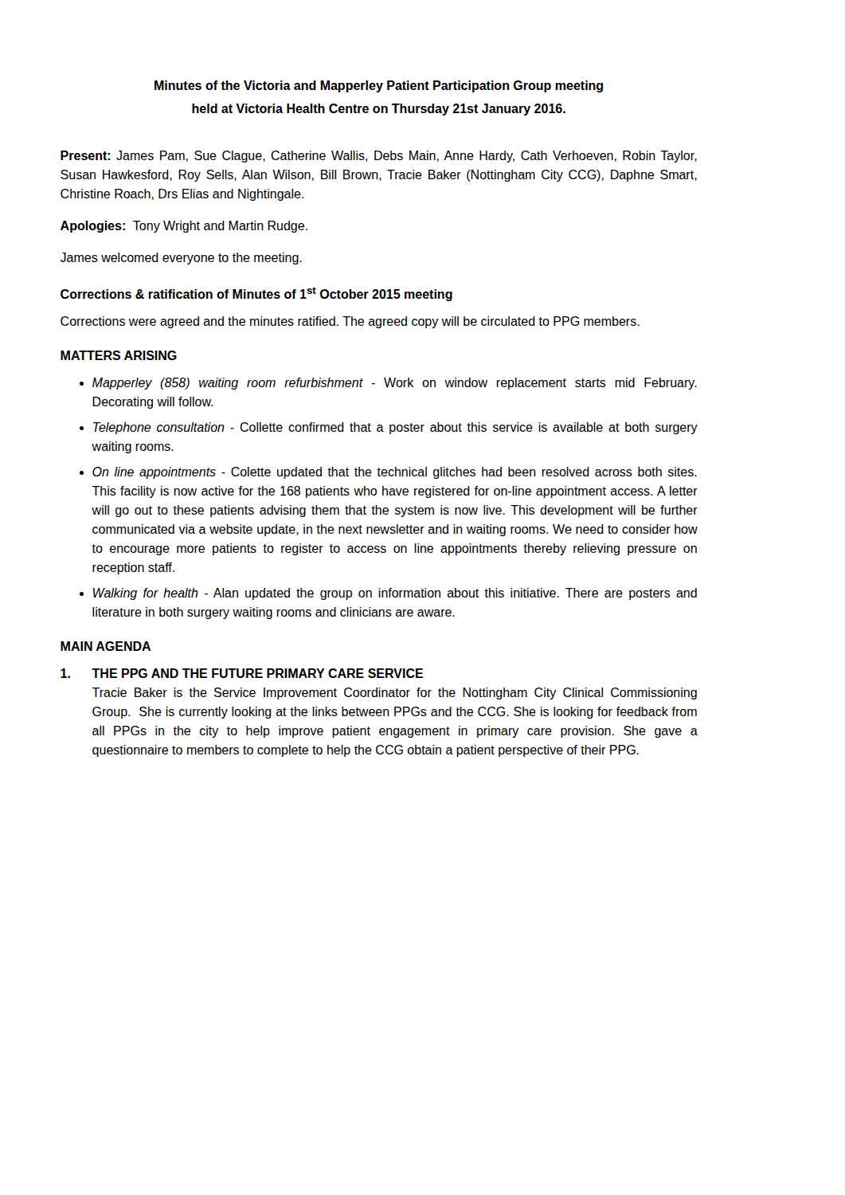Minutes of the Victoria and Mapperley Patient Participation Group meeting
held at Victoria Health Centre on Thursday 21st January 2016.
Present: James Pam, Sue Clague, Catherine Wallis, Debs Main, Anne Hardy, Cath Verhoeven, Robin Taylor, Susan Hawkesford, Roy Sells, Alan Wilson, Bill Brown, Tracie Baker (Nottingham City CCG), Daphne Smart, Christine Roach, Drs Elias and Nightingale.
Apologies: Tony Wright and Martin Rudge.
James welcomed everyone to the meeting.
Corrections & ratification of Minutes of 1st October 2015 meeting
Corrections were agreed and the minutes ratified. The agreed copy will be circulated to PPG members.
MATTERS ARISING
Mapperley (858) waiting room refurbishment - Work on window replacement starts mid February. Decorating will follow.
Telephone consultation - Collette confirmed that a poster about this service is available at both surgery waiting rooms.
On line appointments - Colette updated that the technical glitches had been resolved across both sites. This facility is now active for the 168 patients who have registered for on-line appointment access. A letter will go out to these patients advising them that the system is now live. This development will be further communicated via a website update, in the next newsletter and in waiting rooms. We need to consider how to encourage more patients to register to access on line appointments thereby relieving pressure on reception staff.
Walking for health - Alan updated the group on information about this initiative. There are posters and literature in both surgery waiting rooms and clinicians are aware.
MAIN AGENDA
1.
THE PPG AND THE FUTURE PRIMARY CARE SERVICE
Tracie Baker is the Service Improvement Coordinator for the Nottingham City Clinical Commissioning Group. She is currently looking at the links between PPGs and the CCG. She is looking for feedback from all PPGs in the city to help improve patient engagement in primary care provision. She gave a questionnaire to members to complete to help the CCG obtain a patient perspective of their PPG.